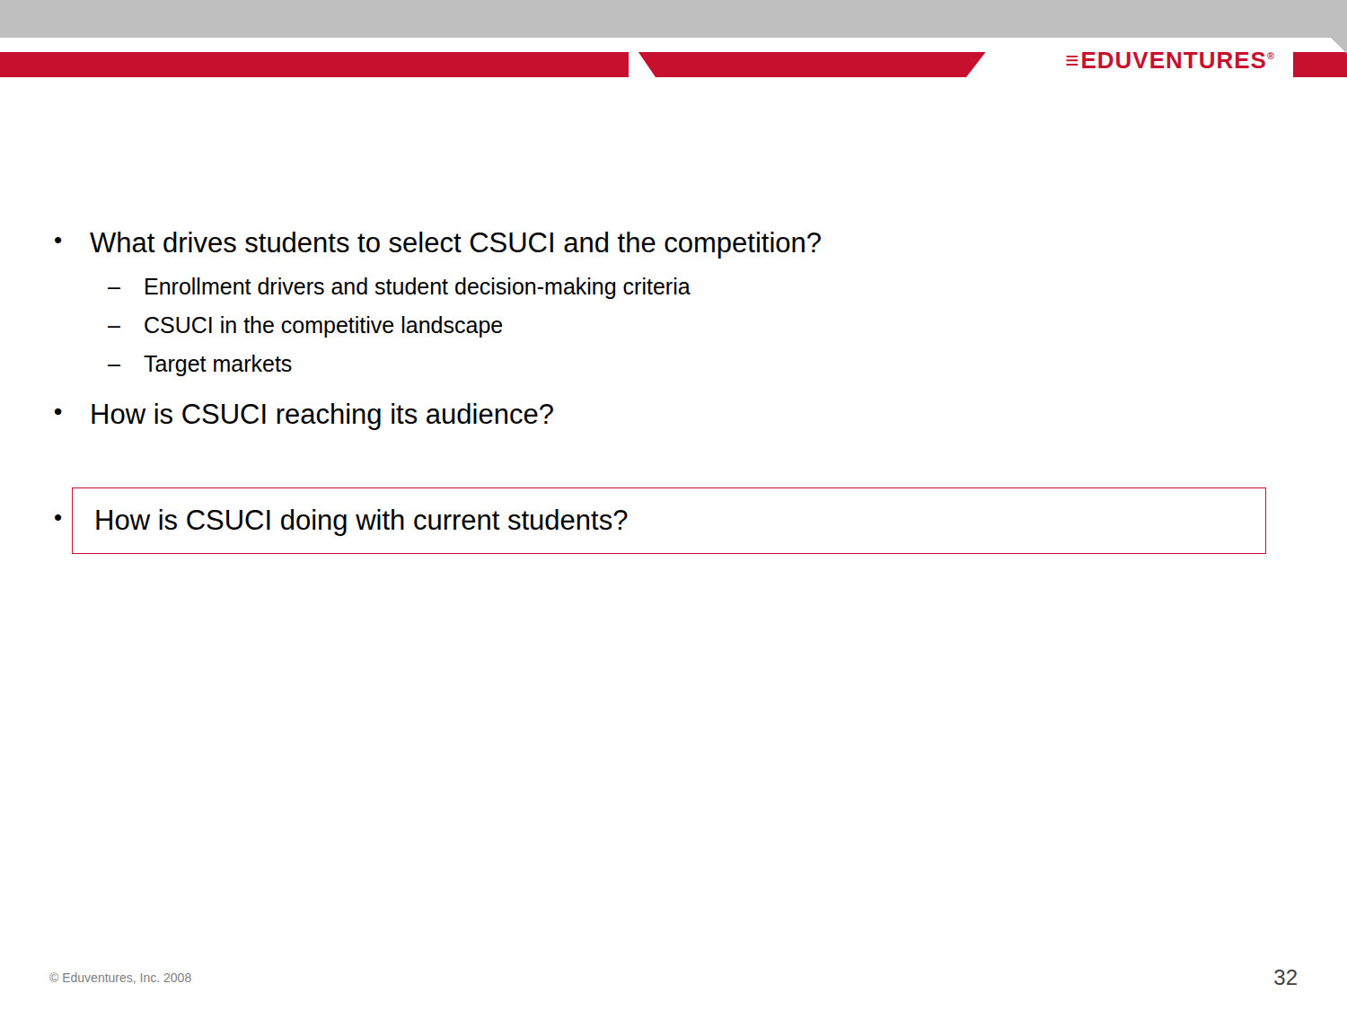≡EDUVENTURES®
What drives students to select CSUCI and the competition?
Enrollment drivers and student decision-making criteria
CSUCI in the competitive landscape
Target markets
How is CSUCI reaching its audience?
• How is CSUCI doing with current students?
© Eduventures, Inc. 2008
32